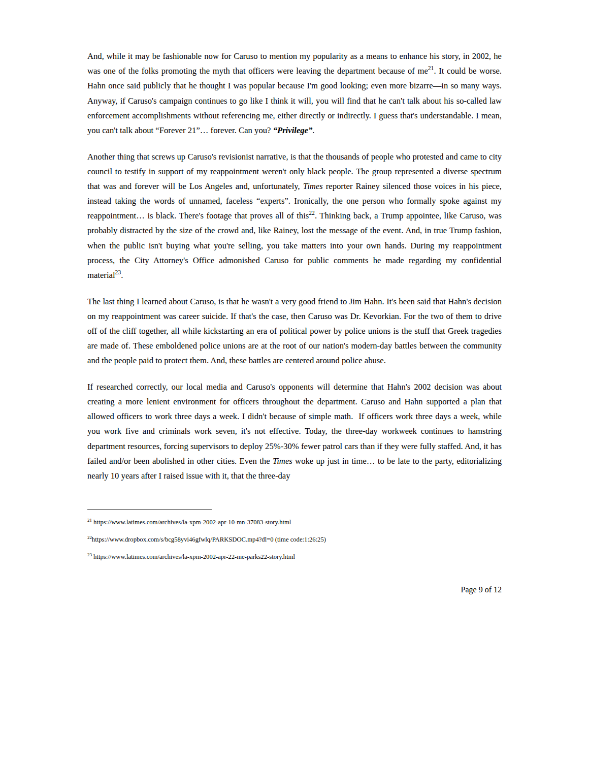And, while it may be fashionable now for Caruso to mention my popularity as a means to enhance his story, in 2002, he was one of the folks promoting the myth that officers were leaving the department because of me21. It could be worse. Hahn once said publicly that he thought I was popular because I'm good looking; even more bizarre—in so many ways. Anyway, if Caruso's campaign continues to go like I think it will, you will find that he can't talk about his so-called law enforcement accomplishments without referencing me, either directly or indirectly. I guess that's understandable. I mean, you can't talk about “Forever 21”… forever. Can you? “Privilege”.
Another thing that screws up Caruso's revisionist narrative, is that the thousands of people who protested and came to city council to testify in support of my reappointment weren't only black people. The group represented a diverse spectrum that was and forever will be Los Angeles and, unfortunately, Times reporter Rainey silenced those voices in his piece, instead taking the words of unnamed, faceless “experts”. Ironically, the one person who formally spoke against my reappointment… is black. There's footage that proves all of this22. Thinking back, a Trump appointee, like Caruso, was probably distracted by the size of the crowd and, like Rainey, lost the message of the event. And, in true Trump fashion, when the public isn't buying what you're selling, you take matters into your own hands. During my reappointment process, the City Attorney's Office admonished Caruso for public comments he made regarding my confidential material23.
The last thing I learned about Caruso, is that he wasn't a very good friend to Jim Hahn. It's been said that Hahn's decision on my reappointment was career suicide. If that's the case, then Caruso was Dr. Kevorkian. For the two of them to drive off of the cliff together, all while kickstarting an era of political power by police unions is the stuff that Greek tragedies are made of. These emboldened police unions are at the root of our nation's modern-day battles between the community and the people paid to protect them. And, these battles are centered around police abuse.
If researched correctly, our local media and Caruso's opponents will determine that Hahn's 2002 decision was about creating a more lenient environment for officers throughout the department. Caruso and Hahn supported a plan that allowed officers to work three days a week. I didn't because of simple math. If officers work three days a week, while you work five and criminals work seven, it's not effective. Today, the three-day workweek continues to hamstring department resources, forcing supervisors to deploy 25%-30% fewer patrol cars than if they were fully staffed. And, it has failed and/or been abolished in other cities. Even the Times woke up just in time… to be late to the party, editorializing nearly 10 years after I raised issue with it, that the three-day
21 https://www.latimes.com/archives/la-xpm-2002-apr-10-mn-37083-story.html
22https://www.dropbox.com/s/bcg58yvi46gfwlq/PARKSDOC.mp4?dl=0 (time code:1:26:25)
23 https://www.latimes.com/archives/la-xpm-2002-apr-22-me-parks22-story.html
Page 9 of 12